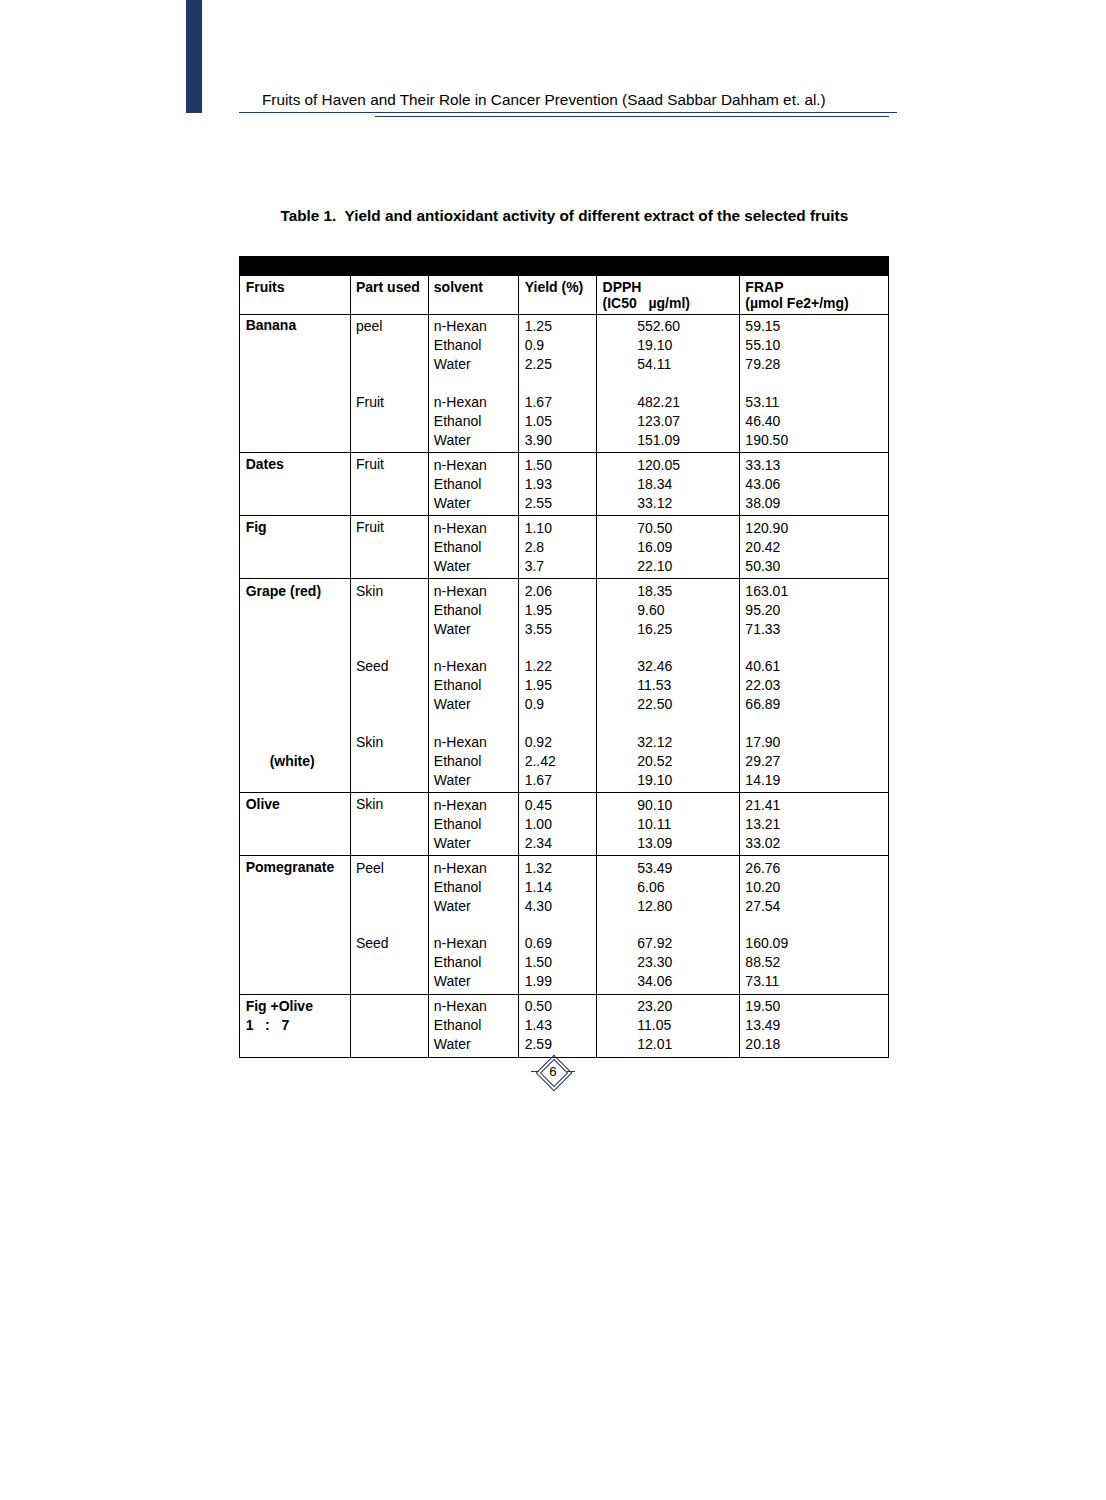Fruits of Haven and Their Role in Cancer Prevention (Saad Sabbar Dahham et. al.)
Table 1. Yield and antioxidant activity of different extract of the selected fruits
| Fruits | Part used | solvent | Yield (%) | DPPH (IC50 µg/ml) | FRAP (µmol Fe2+/mg) |
| Banana | peel Fruit | n-Hexan Ethanol Water n-Hexan Ethanol Water | 1.25 0.9 2.25 1.67 1.05 3.90 | 552.60 19.10 54.11 482.21 123.07 151.09 | 59.15 55.10 79.28 53.11 46.40 190.50 |
| Dates | Fruit | n-Hexan Ethanol Water | 1.50 1.93 2.55 | 120.05 18.34 33.12 | 33.13 43.06 38.09 |
| Fig | Fruit | n-Hexan Ethanol Water | 1.10 2.8 3.7 | 70.50 16.09 22.10 | 120.90 20.42 50.30 |
| Grape (red) (white) | Skin Seed Skin | n-Hexan Ethanol Water n-Hexan Ethanol Water n-Hexan Ethanol Water | 2.06 1.95 3.55 1.22 1.95 0.9 0.92 2..42 1.67 | 18.35 9.60 16.25 32.46 11.53 22.50 32.12 20.52 19.10 | 163.01 95.20 71.33 40.61 22.03 66.89 17.90 29.27 14.19 |
| Olive | Skin | n-Hexan Ethanol Water | 0.45 1.00 2.34 | 90.10 10.11 13.09 | 21.41 13.21 33.02 |
| Pomegranate | Peel Seed | n-Hexan Ethanol Water n-Hexan Ethanol Water | 1.32 1.14 4.30 0.69 1.50 1.99 | 53.49 6.06 12.80 67.92 23.30 34.06 | 26.76 10.20 27.54 160.09 88.52 73.11 |
| Fig +Olive 1 : 7 | | n-Hexan Ethanol Water | 0.50 1.43 2.59 | 23.20 11.05 12.01 | 19.50 13.49 20.18 |
6